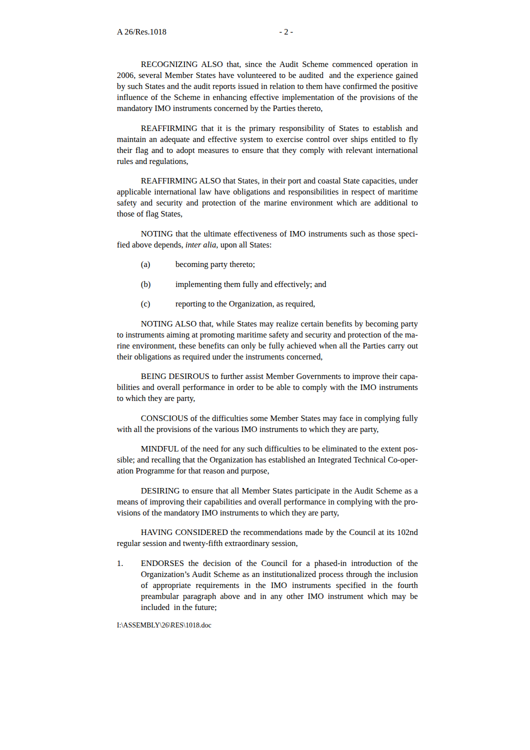A 26/Res.1018 - 2 -
RECOGNIZING ALSO that, since the Audit Scheme commenced operation in 2006, several Member States have volunteered to be audited and the experience gained by such States and the audit reports issued in relation to them have confirmed the positive influence of the Scheme in enhancing effective implementation of the provisions of the mandatory IMO instruments concerned by the Parties thereto,
REAFFIRMING that it is the primary responsibility of States to establish and maintain an adequate and effective system to exercise control over ships entitled to fly their flag and to adopt measures to ensure that they comply with relevant international rules and regulations,
REAFFIRMING ALSO that States, in their port and coastal State capacities, under applicable international law have obligations and responsibilities in respect of maritime safety and security and protection of the marine environment which are additional to those of flag States,
NOTING that the ultimate effectiveness of IMO instruments such as those specified above depends, inter alia, upon all States:
(a) becoming party thereto;
(b) implementing them fully and effectively; and
(c) reporting to the Organization, as required,
NOTING ALSO that, while States may realize certain benefits by becoming party to instruments aiming at promoting maritime safety and security and protection of the marine environment, these benefits can only be fully achieved when all the Parties carry out their obligations as required under the instruments concerned,
BEING DESIROUS to further assist Member Governments to improve their capabilities and overall performance in order to be able to comply with the IMO instruments to which they are party,
CONSCIOUS of the difficulties some Member States may face in complying fully with all the provisions of the various IMO instruments to which they are party,
MINDFUL of the need for any such difficulties to be eliminated to the extent possible; and recalling that the Organization has established an Integrated Technical Co-operation Programme for that reason and purpose,
DESIRING to ensure that all Member States participate in the Audit Scheme as a means of improving their capabilities and overall performance in complying with the provisions of the mandatory IMO instruments to which they are party,
HAVING CONSIDERED the recommendations made by the Council at its 102nd regular session and twenty-fifth extraordinary session,
1. ENDORSES the decision of the Council for a phased-in introduction of the Organization’s Audit Scheme as an institutionalized process through the inclusion of appropriate requirements in the IMO instruments specified in the fourth preambular paragraph above and in any other IMO instrument which may be included in the future;
I:\ASSEMBLY\26\RES\1018.doc